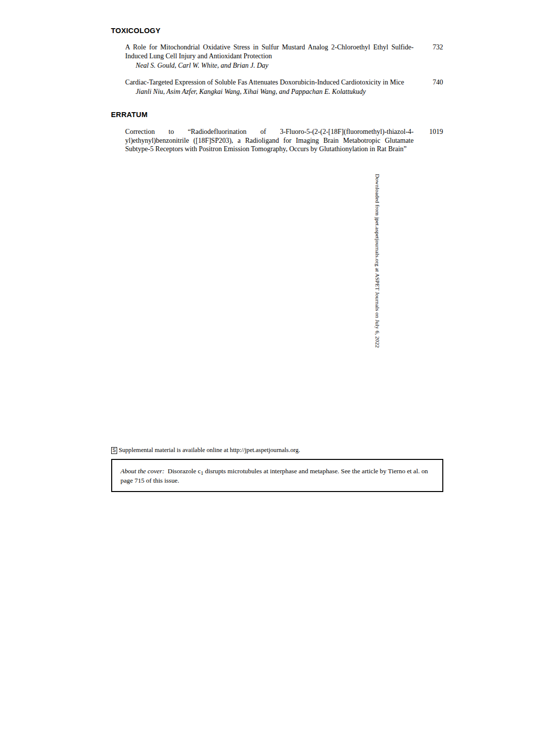TOXICOLOGY
732 A Role for Mitochondrial Oxidative Stress in Sulfur Mustard Analog 2-Chloroethyl Ethyl Sulfide-Induced Lung Cell Injury and Antioxidant Protection Neal S. Gould, Carl W. White, and Brian J. Day
740 Cardiac-Targeted Expression of Soluble Fas Attenuates Doxorubicin-Induced Cardiotoxicity in Mice Jianli Niu, Asim Azfer, Kangkai Wang, Xihai Wang, and Pappachan E. Kolattukudy
ERRATUM
1019 Correction to “Radiodefluorination of 3-Fluoro-5-(2-(2-[18F](fluoromethyl)-thiazol-4-yl)ethynyl)benzonitrile ([18F]SP203), a Radioligand for Imaging Brain Metabotropic Glutamate Subtype-5 Receptors with Positron Emission Tomography, Occurs by Glutathionylation in Rat Brain”
Downloaded from jpet.aspetjournals.org at ASPET Journals on July 6, 2022
SSupplemental material is available online at http://jpet.aspetjournals.org.
About the cover: Disorazole c1 disrupts microtubules at interphase and metaphase. See the article by Tierno et al. on page 715 of this issue.